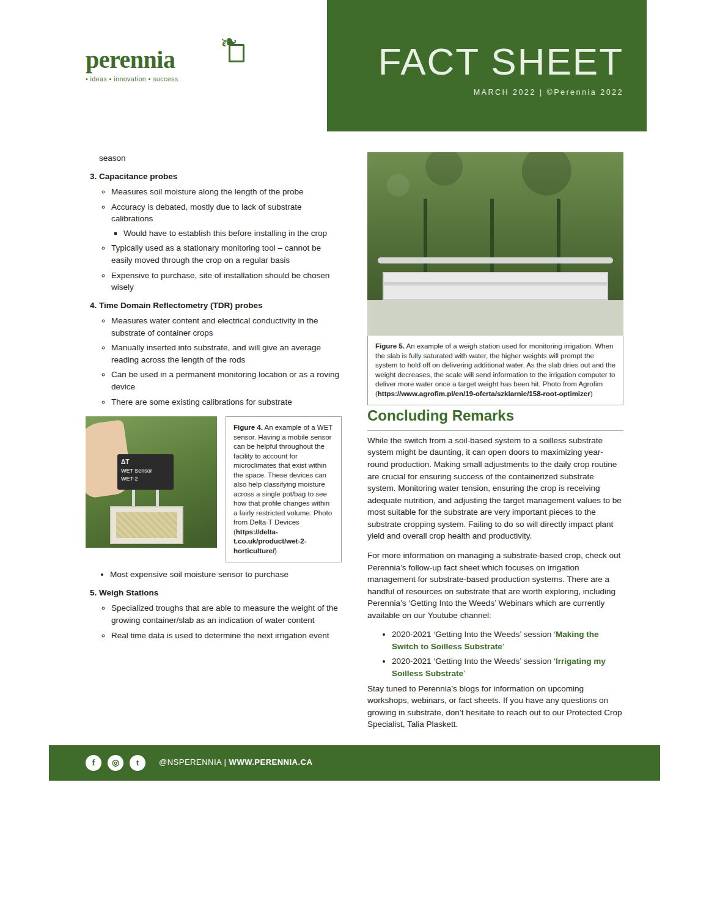❧
perennia
• ideas • innovation • success
FACT SHEET
MARCH 2022 | ©Perennia 2022
season
Capacitance probes
Measures soil moisture along the length of the probe
Accuracy is debated, mostly due to lack of substrate calibrations
Would have to establish this before installing in the crop
Typically used as a stationary monitoring tool – cannot be easily moved through the crop on a regular basis
Expensive to purchase, site of installation should be chosen wisely
Time Domain Reflectometry (TDR) probes
Measures water content and electrical conductivity in the substrate of container crops
Manually inserted into substrate, and will give an average reading across the length of the rods
Can be used in a permanent monitoring location or as a roving device
There are some existing calibrations for substrate
ΔT
WET Sensor
WET-2
Figure 4. An example of a WET sensor. Having a mobile sensor can be helpful throughout the facility to account for microclimates that exist within the space. These devices can also help classifying moisture across a single pot/bag to see how that profile changes within a fairly restricted volume. Photo from Delta-T Devices (https://delta-t.co.uk/product/wet-2-horticulture/)
Most expensive soil moisture sensor to purchase
Weigh Stations
Specialized troughs that are able to measure the weight of the growing container/slab as an indication of water content
Real time data is used to determine the next irrigation event
Figure 5. An example of a weigh station used for monitoring irrigation. When the slab is fully saturated with water, the higher weights will prompt the system to hold off on delivering additional water. As the slab dries out and the weight decreases, the scale will send information to the irrigation computer to deliver more water once a target weight has been hit. Photo from Agrofim (https://www.agrofim.pl/en/19-oferta/szklarnie/158-root-optimizer)
Concluding Remarks
While the switch from a soil-based system to a soilless substrate system might be daunting, it can open doors to maximizing year-round production. Making small adjustments to the daily crop routine are crucial for ensuring success of the containerized substrate system. Monitoring water tension, ensuring the crop is receiving adequate nutrition, and adjusting the target management values to be most suitable for the substrate are very important pieces to the substrate cropping system. Failing to do so will directly impact plant yield and overall crop health and productivity.
For more information on managing a substrate-based crop, check out Perennia’s follow-up fact sheet which focuses on irrigation management for substrate-based production systems. There are a handful of resources on substrate that are worth exploring, including Perennia’s ‘Getting Into the Weeds’ Webinars which are currently available on our Youtube channel:
2020-2021 ‘Getting Into the Weeds’ session ‘Making the Switch to Soilless Substrate’
2020-2021 ‘Getting Into the Weeds’ session ‘Irrigating my Soilless Substrate’
Stay tuned to Perennia’s blogs for information on upcoming workshops, webinars, or fact sheets. If you have any questions on growing in substrate, don’t hesitate to reach out to our Protected Crop Specialist, Talia Plaskett.
f ◎ t
@NSPERENNIA | WWW.PERENNIA.CA